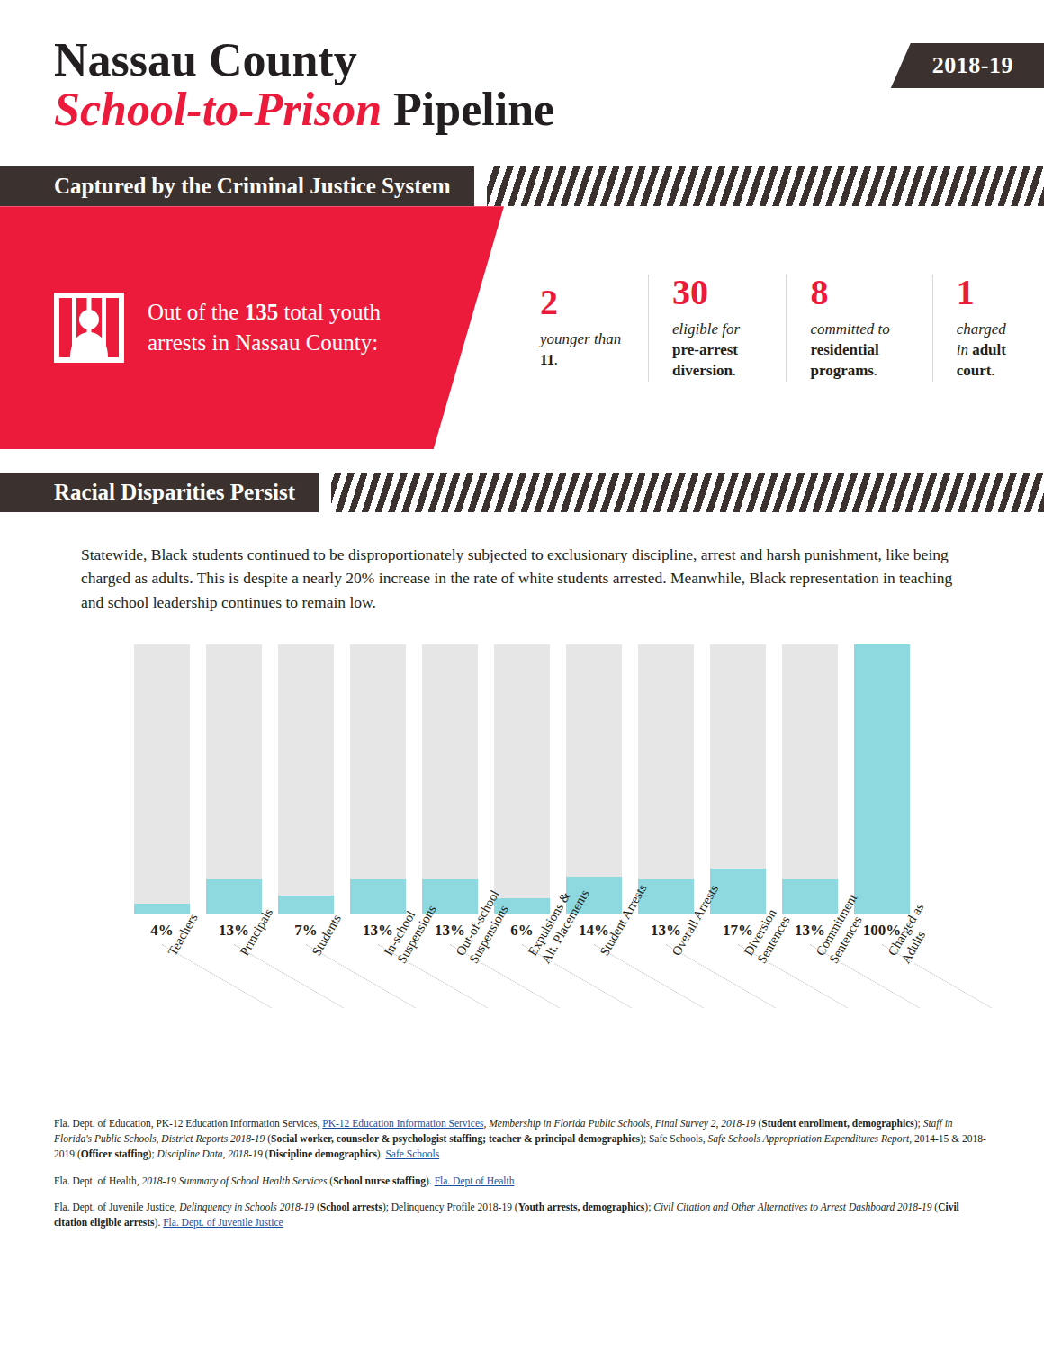Nassau County School-to-Prison Pipeline
2018-19
Captured by the Criminal Justice System
Out of the 135 total youth arrests in Nassau County:
2
younger than 11.
30
eligible for pre-arrest diversion.
8
committed to residential programs.
1
charged in adult court.
Racial Disparities Persist
Statewide, Black students continued to be disproportionately subjected to exclusionary discipline, arrest and harsh punishment, like being charged as adults. This is despite a nearly 20% increase in the rate of white students arrested. Meanwhile, Black representation in teaching and school leadership continues to remain low.
4%
13%
7%
13%
13%
6%
14%
13%
17%
13%
100%
Teachers
Principals
Students
In-school
Suspensions
Out-of-school
Suspensions
Expulsions &
Alt. Placements
Student Arrests
Overall Arrests
Diversion
Sentences
Commitment
Sentences
Charged as
Adults
Fla. Dept. of Education, PK-12 Education Information Services, PK-12 Education Information Services, Membership in Florida Public Schools, Final Survey 2, 2018-19 (Student enrollment, demographics); Staff in Florida's Public Schools, District Reports 2018-19 (Social worker, counselor & psychologist staffing; teacher & principal demographics); Safe Schools, Safe Schools Appropriation Expenditures Report, 2014-15 & 2018-2019 (Officer staffing); Discipline Data, 2018-19 (Discipline demographics). Safe Schools
Fla. Dept. of Health, 2018-19 Summary of School Health Services (School nurse staffing). Fla. Dept of Health
Fla. Dept. of Juvenile Justice, Delinquency in Schools 2018-19 (School arrests); Delinquency Profile 2018-19 (Youth arrests, demographics); Civil Citation and Other Alternatives to Arrest Dashboard 2018-19 (Civil citation eligible arrests). Fla. Dept. of Juvenile Justice